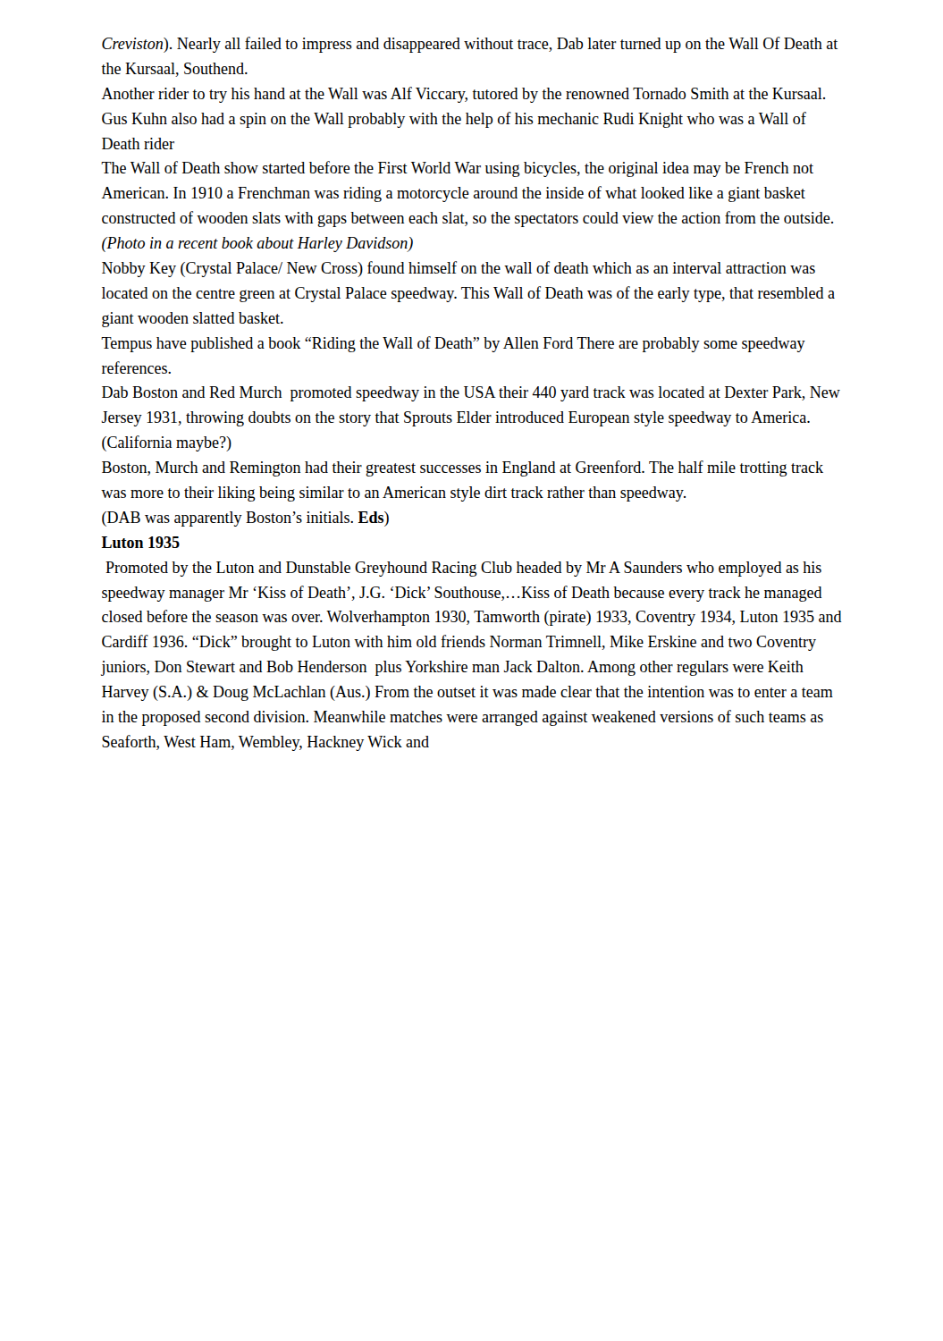Creviston). Nearly all failed to impress and disappeared without trace, Dab later turned up on the Wall Of Death at the Kursaal, Southend.
Another rider to try his hand at the Wall was Alf Viccary, tutored by the renowned Tornado Smith at the Kursaal. Gus Kuhn also had a spin on the Wall probably with the help of his mechanic Rudi Knight who was a Wall of Death rider
The Wall of Death show started before the First World War using bicycles, the original idea may be French not American. In 1910 a Frenchman was riding a motorcycle around the inside of what looked like a giant basket constructed of wooden slats with gaps between each slat, so the spectators could view the action from the outside. (Photo in a recent book about Harley Davidson)
Nobby Key (Crystal Palace/ New Cross) found himself on the wall of death which as an interval attraction was located on the centre green at Crystal Palace speedway. This Wall of Death was of the early type, that resembled a giant wooden slatted basket.
Tempus have published a book “Riding the Wall of Death” by Allen Ford There are probably some speedway references.
Dab Boston and Red Murch promoted speedway in the USA their 440 yard track was located at Dexter Park, New Jersey 1931, throwing doubts on the story that Sprouts Elder introduced European style speedway to America. (California maybe?)
Boston, Murch and Remington had their greatest successes in England at Greenford. The half mile trotting track was more to their liking being similar to an American style dirt track rather than speedway.
(DAB was apparently Boston’s initials. Eds)
Luton 1935
Promoted by the Luton and Dunstable Greyhound Racing Club headed by Mr A Saunders who employed as his speedway manager Mr ‘Kiss of Death’, J.G. ‘Dick’ Southouse,…Kiss of Death because every track he managed closed before the season was over. Wolverhampton 1930, Tamworth (pirate) 1933, Coventry 1934, Luton 1935 and Cardiff 1936. “Dick” brought to Luton with him old friends Norman Trimnell, Mike Erskine and two Coventry juniors, Don Stewart and Bob Henderson plus Yorkshire man Jack Dalton. Among other regulars were Keith Harvey (S.A.) & Doug McLachlan (Aus.) From the outset it was made clear that the intention was to enter a team in the proposed second division. Meanwhile matches were arranged against weakened versions of such teams as Seaforth, West Ham, Wembley, Hackney Wick and